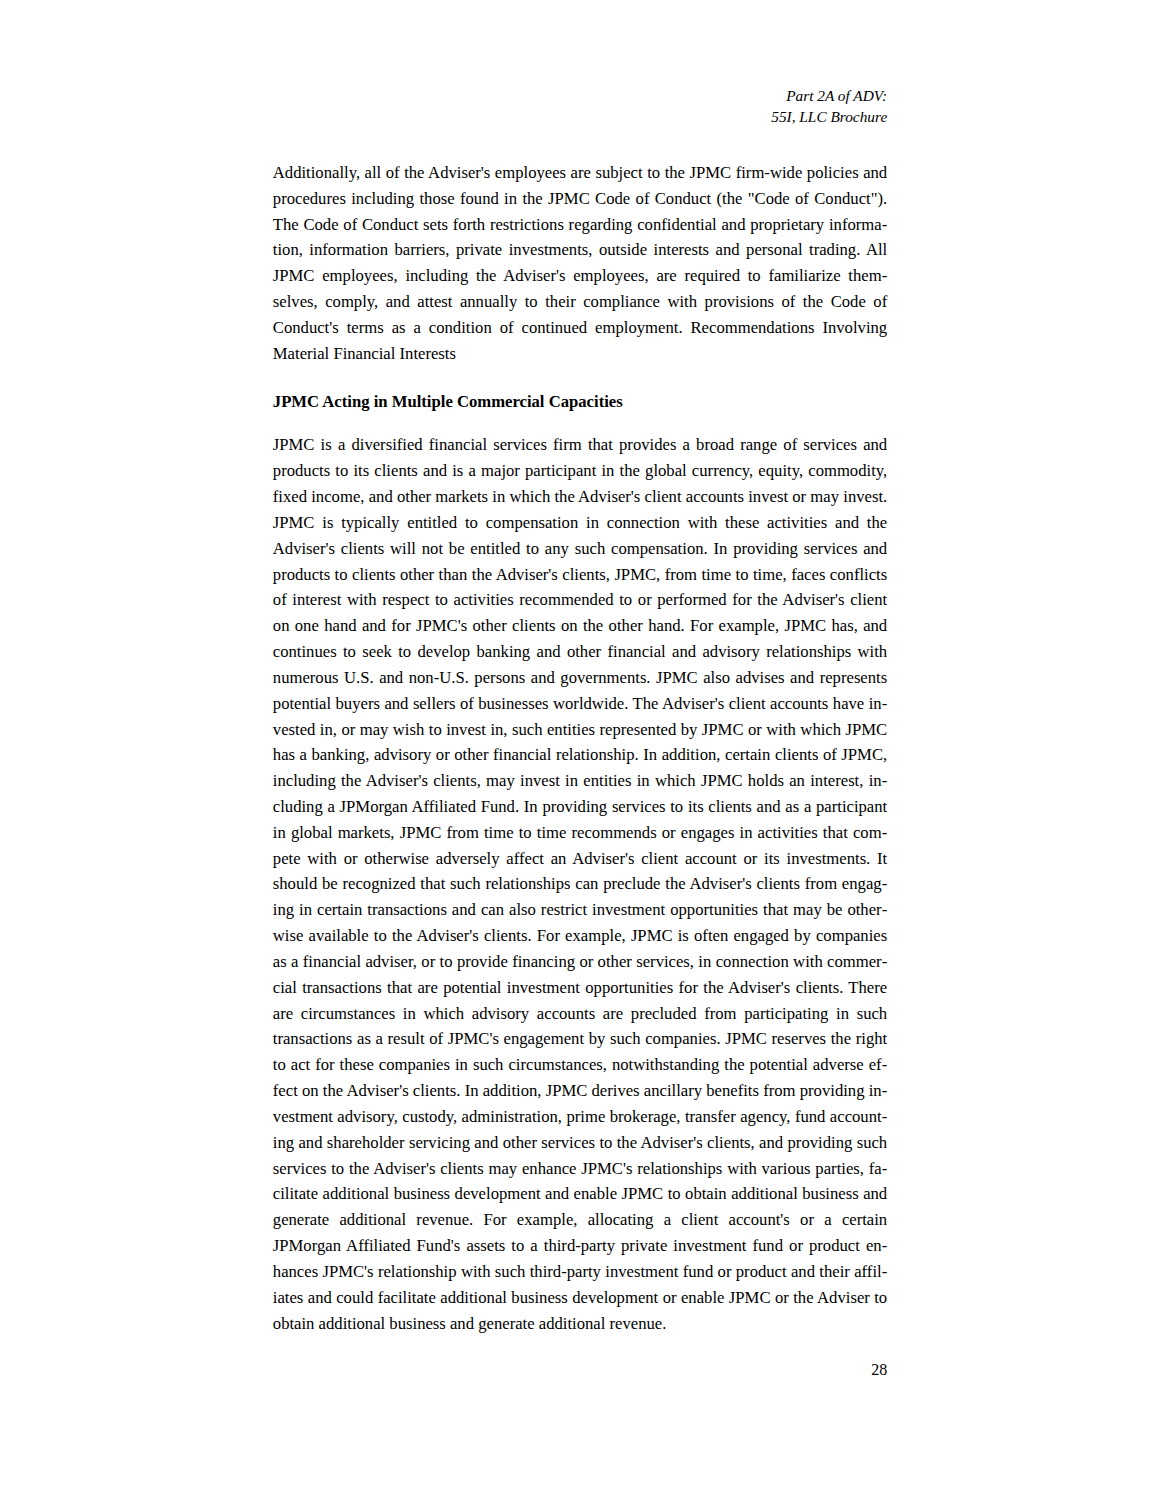Part 2A of ADV:
55I, LLC Brochure
Additionally, all of the Adviser's employees are subject to the JPMC firm-wide policies and procedures including those found in the JPMC Code of Conduct (the "Code of Conduct"). The Code of Conduct sets forth restrictions regarding confidential and proprietary information, information barriers, private investments, outside interests and personal trading. All JPMC employees, including the Adviser's employees, are required to familiarize themselves, comply, and attest annually to their compliance with provisions of the Code of Conduct's terms as a condition of continued employment. Recommendations Involving Material Financial Interests
JPMC Acting in Multiple Commercial Capacities
JPMC is a diversified financial services firm that provides a broad range of services and products to its clients and is a major participant in the global currency, equity, commodity, fixed income, and other markets in which the Adviser's client accounts invest or may invest. JPMC is typically entitled to compensation in connection with these activities and the Adviser's clients will not be entitled to any such compensation. In providing services and products to clients other than the Adviser's clients, JPMC, from time to time, faces conflicts of interest with respect to activities recommended to or performed for the Adviser's client on one hand and for JPMC's other clients on the other hand. For example, JPMC has, and continues to seek to develop banking and other financial and advisory relationships with numerous U.S. and non-U.S. persons and governments. JPMC also advises and represents potential buyers and sellers of businesses worldwide. The Adviser's client accounts have invested in, or may wish to invest in, such entities represented by JPMC or with which JPMC has a banking, advisory or other financial relationship. In addition, certain clients of JPMC, including the Adviser's clients, may invest in entities in which JPMC holds an interest, including a JPMorgan Affiliated Fund. In providing services to its clients and as a participant in global markets, JPMC from time to time recommends or engages in activities that compete with or otherwise adversely affect an Adviser's client account or its investments. It should be recognized that such relationships can preclude the Adviser's clients from engaging in certain transactions and can also restrict investment opportunities that may be otherwise available to the Adviser's clients. For example, JPMC is often engaged by companies as a financial adviser, or to provide financing or other services, in connection with commercial transactions that are potential investment opportunities for the Adviser's clients. There are circumstances in which advisory accounts are precluded from participating in such transactions as a result of JPMC's engagement by such companies. JPMC reserves the right to act for these companies in such circumstances, notwithstanding the potential adverse effect on the Adviser's clients. In addition, JPMC derives ancillary benefits from providing investment advisory, custody, administration, prime brokerage, transfer agency, fund accounting and shareholder servicing and other services to the Adviser's clients, and providing such services to the Adviser's clients may enhance JPMC's relationships with various parties, facilitate additional business development and enable JPMC to obtain additional business and generate additional revenue. For example, allocating a client account's or a certain JPMorgan Affiliated Fund's assets to a third-party private investment fund or product enhances JPMC's relationship with such third-party investment fund or product and their affiliates and could facilitate additional business development or enable JPMC or the Adviser to obtain additional business and generate additional revenue.
28